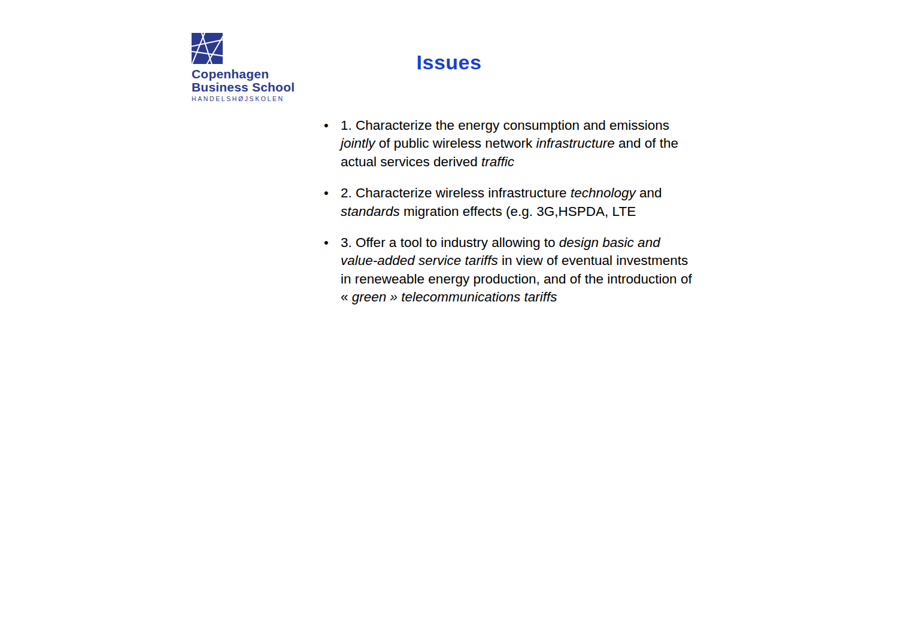Copenhagen Business School HANDELSHØJSKOLEN
Issues
1. Characterize the energy consumption and emissions jointly of public wireless network infrastructure and of the actual services derived traffic
2. Characterize wireless infrastructure technology and standards migration effects (e.g. 3G,HSPDA, LTE
3. Offer a tool to industry allowing to design basic and value-added service tariffs in view of eventual investments in reneweable energy production, and of the introduction of « green » telecommunications tariffs